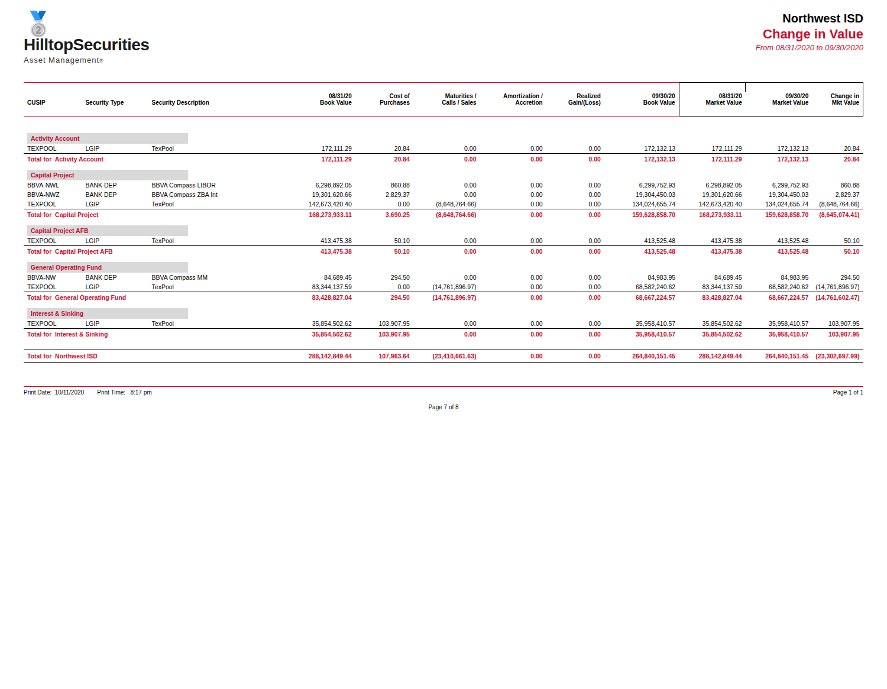🥈
HilltopSecurities
Asset Management®
Northwest ISD
Change in Value
From 08/31/2020 to 09/30/2020
| CUSIP | Security Type | Security Description | 08/31/20 Book Value | Cost of Purchases | Maturities / Calls / Sales | Amortization / Accretion | Realized Gain/(Loss) | 09/30/20 Book Value | 08/31/20 Market Value | 09/30/20 Market Value | Change in Mkt Value |
| --- | --- | --- | --- | --- | --- | --- | --- | --- | --- | --- | --- |
| Activity Account | |
| TEXPOOL | LGIP | TexPool | 172,111.29 | 20.84 | 0.00 | 0.00 | 0.00 | 172,132.13 | 172,111.29 | 172,132.13 | 20.84 |
| Total for Activity Account | 172,111.29 | 20.84 | 0.00 | 0.00 | 0.00 | 172,132.13 | 172,111.29 | 172,132.13 | 20.84 |
| Capital Project | |
| BBVA-NWL | BANK DEP | BBVA Compass LIBOR | 6,298,892.05 | 860.88 | 0.00 | 0.00 | 0.00 | 6,299,752.93 | 6,298,892.05 | 6,299,752.93 | 860.88 |
| BBVA-NWZ | BANK DEP | BBVA Compass ZBA Int | 19,301,620.66 | 2,829.37 | 0.00 | 0.00 | 0.00 | 19,304,450.03 | 19,301,620.66 | 19,304,450.03 | 2,829.37 |
| TEXPOOL | LGIP | TexPool | 142,673,420.40 | 0.00 | (8,648,764.66) | 0.00 | 0.00 | 134,024,655.74 | 142,673,420.40 | 134,024,655.74 | (8,648,764.66) |
| Total for Capital Project | 168,273,933.11 | 3,690.25 | (8,648,764.66) | 0.00 | 0.00 | 159,628,858.70 | 168,273,933.11 | 159,628,858.70 | (8,645,074.41) |
| Capital Project AFB | |
| TEXPOOL | LGIP | TexPool | 413,475.38 | 50.10 | 0.00 | 0.00 | 0.00 | 413,525.48 | 413,475.38 | 413,525.48 | 50.10 |
| Total for Capital Project AFB | 413,475.38 | 50.10 | 0.00 | 0.00 | 0.00 | 413,525.48 | 413,475.38 | 413,525.48 | 50.10 |
| General Operating Fund | |
| BBVA-NW | BANK DEP | BBVA Compass MM | 84,689.45 | 294.50 | 0.00 | 0.00 | 0.00 | 84,983.95 | 84,689.45 | 84,983.95 | 294.50 |
| TEXPOOL | LGIP | TexPool | 83,344,137.59 | 0.00 | (14,761,896.97) | 0.00 | 0.00 | 68,582,240.62 | 83,344,137.59 | 68,582,240.62 | (14,761,896.97) |
| Total for General Operating Fund | 83,428,827.04 | 294.50 | (14,761,896.97) | 0.00 | 0.00 | 68,667,224.57 | 83,428,827.04 | 68,667,224.57 | (14,761,602.47) |
| Interest & Sinking | |
| TEXPOOL | LGIP | TexPool | 35,854,502.62 | 103,907.95 | 0.00 | 0.00 | 0.00 | 35,958,410.57 | 35,854,502.62 | 35,958,410.57 | 103,907.95 |
| Total for Interest & Sinking | 35,854,502.62 | 103,907.95 | 0.00 | 0.00 | 0.00 | 35,958,410.57 | 35,854,502.62 | 35,958,410.57 | 103,907.95 |
| Total for Northwest ISD | 288,142,849.44 | 107,963.64 | (23,410,661.63) | 0.00 | 0.00 | 264,840,151.45 | 288,142,849.44 | 264,840,151.45 | (23,302,697.99) |
Print Date: 10/11/2020 Print Time: 8:17 pm
Page 1 of 1
Page 7 of 8